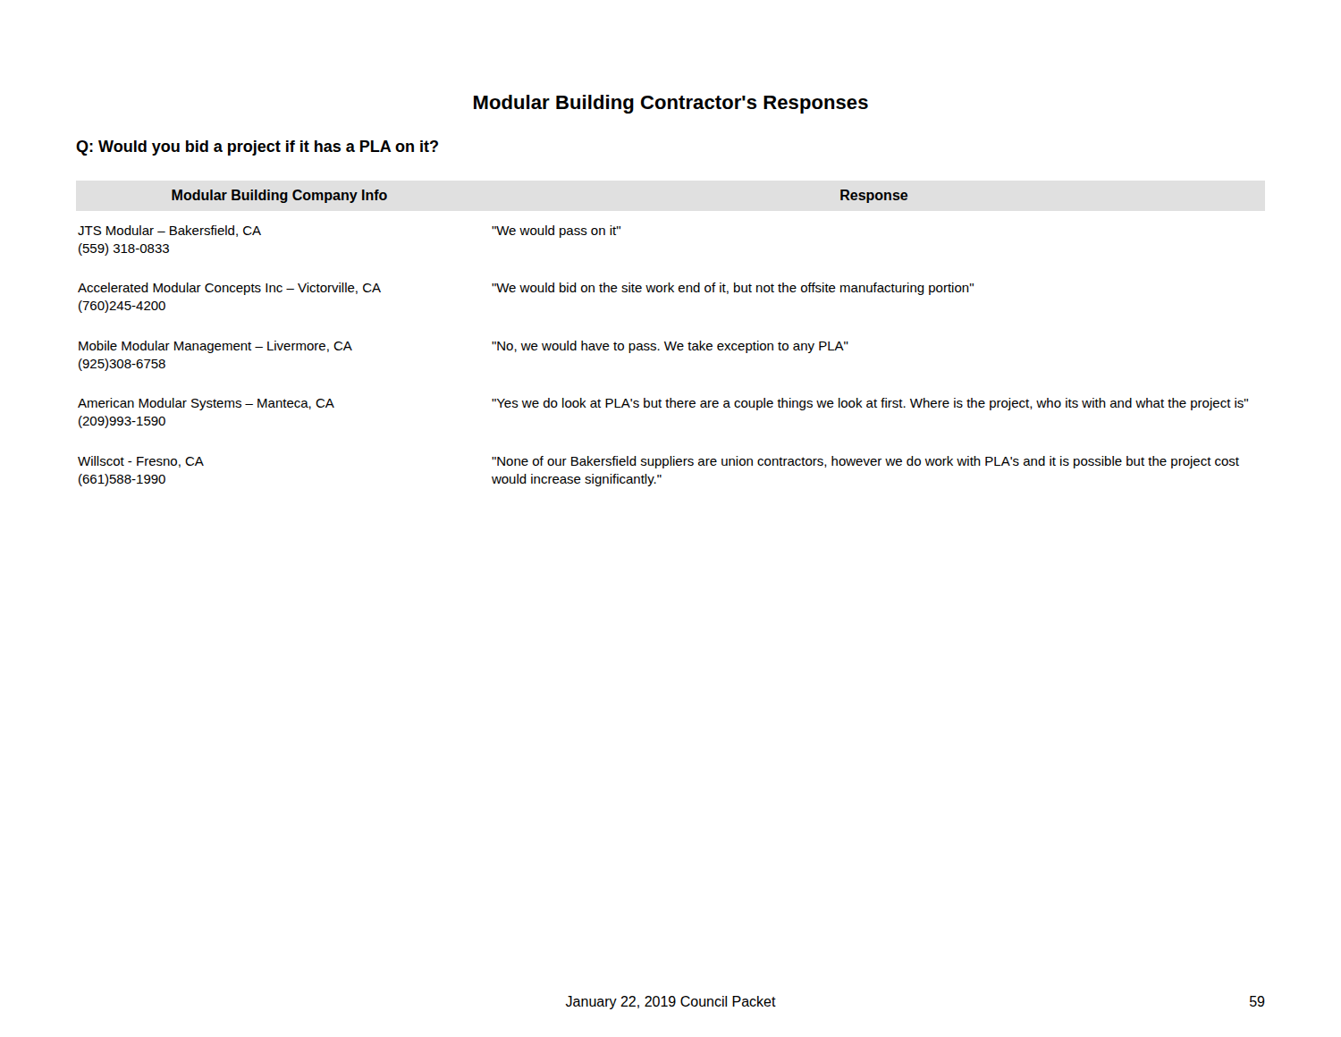Modular Building Contractor's Responses
Q: Would you bid a project if it has a PLA on it?
| Modular Building Company Info | Response |
| --- | --- |
| JTS Modular – Bakersfield, CA (559) 318-0833 | "We would pass on it" |
| Accelerated Modular Concepts Inc – Victorville, CA (760)245-4200 | "We would bid on the site work end of it, but not the offsite manufacturing portion" |
| Mobile Modular Management – Livermore, CA (925)308-6758 | "No, we would have to pass. We take exception to any PLA" |
| American Modular Systems – Manteca, CA (209)993-1590 | "Yes we do look at PLA's but there are a couple things we look at first. Where is the project, who its with and what the project is" |
| Willscot - Fresno, CA (661)588-1990 | "None of our Bakersfield suppliers are union contractors, however we do work with PLA's and it is possible but the project cost would increase significantly." |
January 22, 2019 Council Packet
59